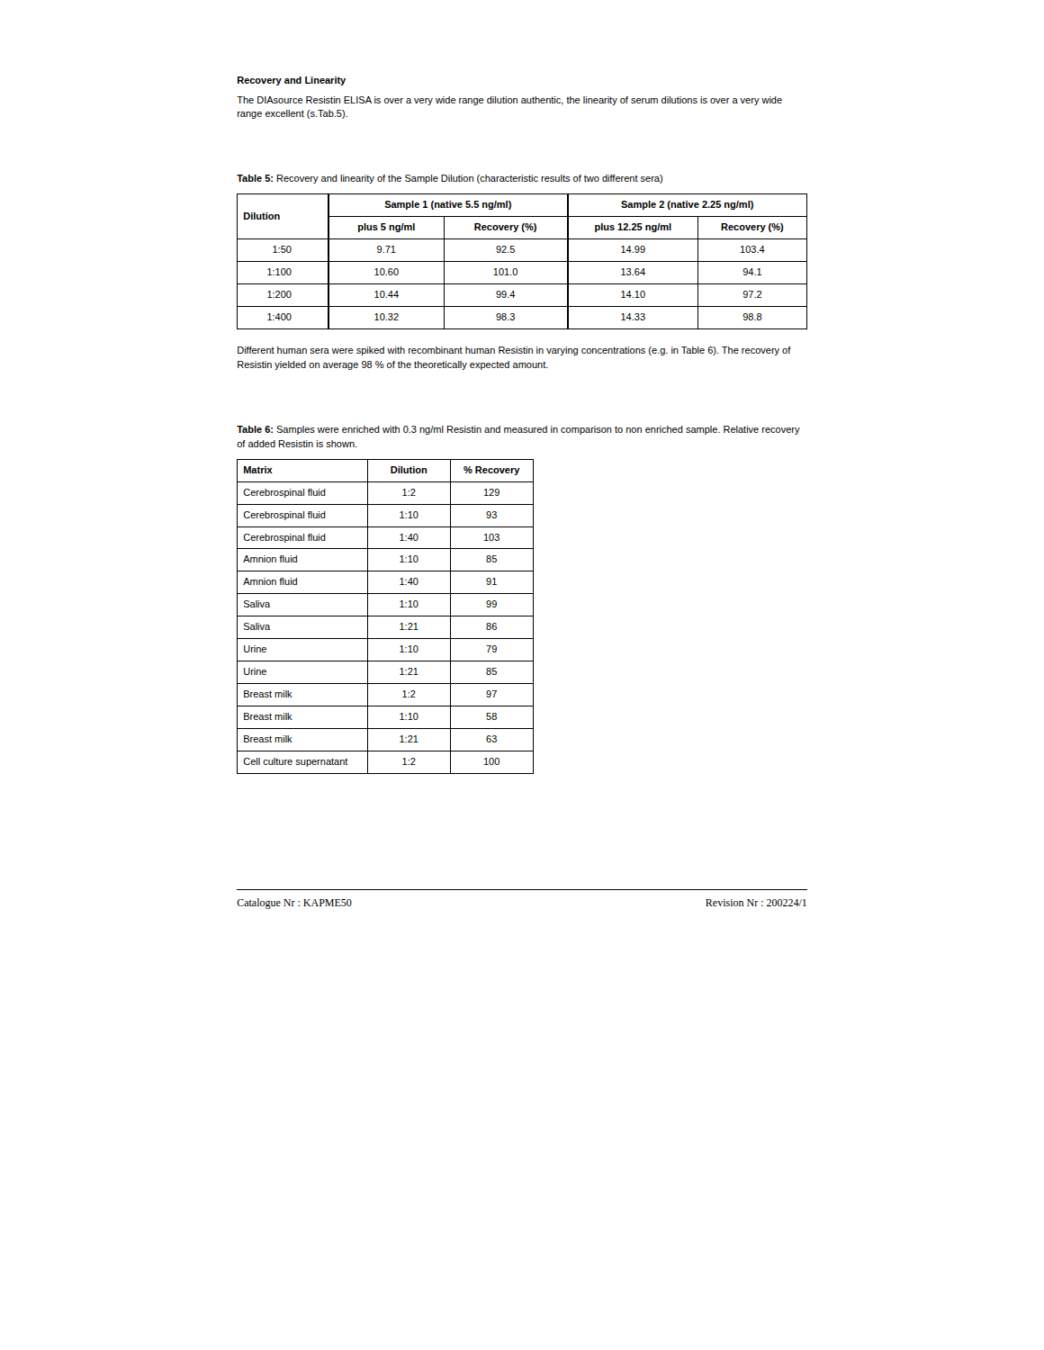Recovery and Linearity
The DIAsource Resistin ELISA is over a very wide range dilution authentic, the linearity of serum dilutions is over a very wide range excellent (s.Tab.5).
Table 5: Recovery and linearity of the Sample Dilution (characteristic results of two different sera)
| Dilution | Sample 1 (native 5.5 ng/ml) | Sample 2 (native 2.25 ng/ml) |
| --- | --- | --- |
| plus 5 ng/ml | Recovery (%) | plus 12.25 ng/ml | Recovery (%) |
| 1:50 | 9.71 | 92.5 | 14.99 | 103.4 |
| 1:100 | 10.60 | 101.0 | 13.64 | 94.1 |
| 1:200 | 10.44 | 99.4 | 14.10 | 97.2 |
| 1:400 | 10.32 | 98.3 | 14.33 | 98.8 |
Different human sera were spiked with recombinant human Resistin in varying concentrations (e.g. in Table 6). The recovery of Resistin yielded on average 98 % of the theoretically expected amount.
Table 6: Samples were enriched with 0.3 ng/ml Resistin and measured in comparison to non enriched sample. Relative recovery of added Resistin is shown.
| Matrix | Dilution | % Recovery |
| --- | --- | --- |
| Cerebrospinal fluid | 1:2 | 129 |
| Cerebrospinal fluid | 1:10 | 93 |
| Cerebrospinal fluid | 1:40 | 103 |
| Amnion fluid | 1:10 | 85 |
| Amnion fluid | 1:40 | 91 |
| Saliva | 1:10 | 99 |
| Saliva | 1:21 | 86 |
| Urine | 1:10 | 79 |
| Urine | 1:21 | 85 |
| Breast milk | 1:2 | 97 |
| Breast milk | 1:10 | 58 |
| Breast milk | 1:21 | 63 |
| Cell culture supernatant | 1:2 | 100 |
Catalogue Nr : KAPME50 Revision Nr : 200224/1